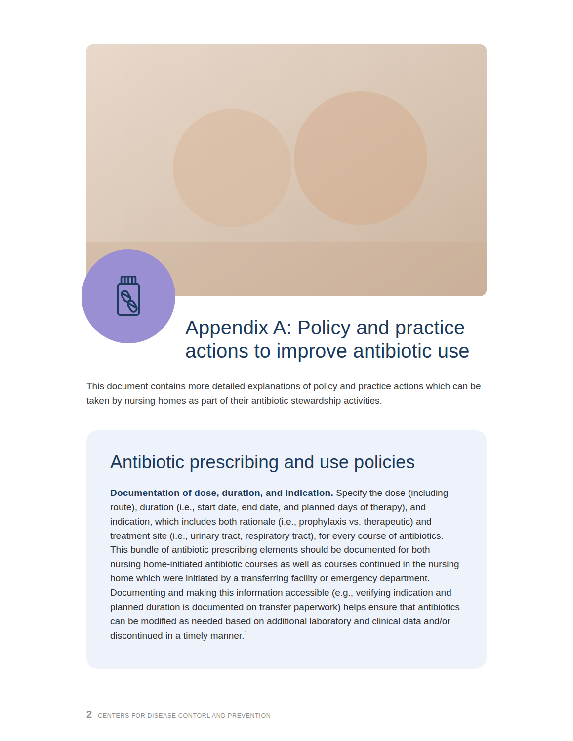Appendix A: Policy and practice
actions to improve antibiotic use
This document contains more detailed explanations of policy and practice actions which can be taken by nursing homes as part of their antibiotic stewardship activities.
Antibiotic prescribing and use policies
Documentation of dose, duration, and indication. Specify the dose (including route), duration (i.e., start date, end date, and planned days of therapy), and indication, which includes both rationale (i.e., prophylaxis vs. therapeutic) and treatment site (i.e., urinary tract, respiratory tract), for every course of antibiotics. This bundle of antibiotic prescribing elements should be documented for both nursing home-initiated antibiotic courses as well as courses continued in the nursing home which were initiated by a transferring facility or emergency department. Documenting and making this information accessible (e.g., verifying indication and planned duration is documented on transfer paperwork) helps ensure that antibiotics can be modified as needed based on additional laboratory and clinical data and/or discontinued in a timely manner.1
2 Centers for Disease Contorl and Prevention